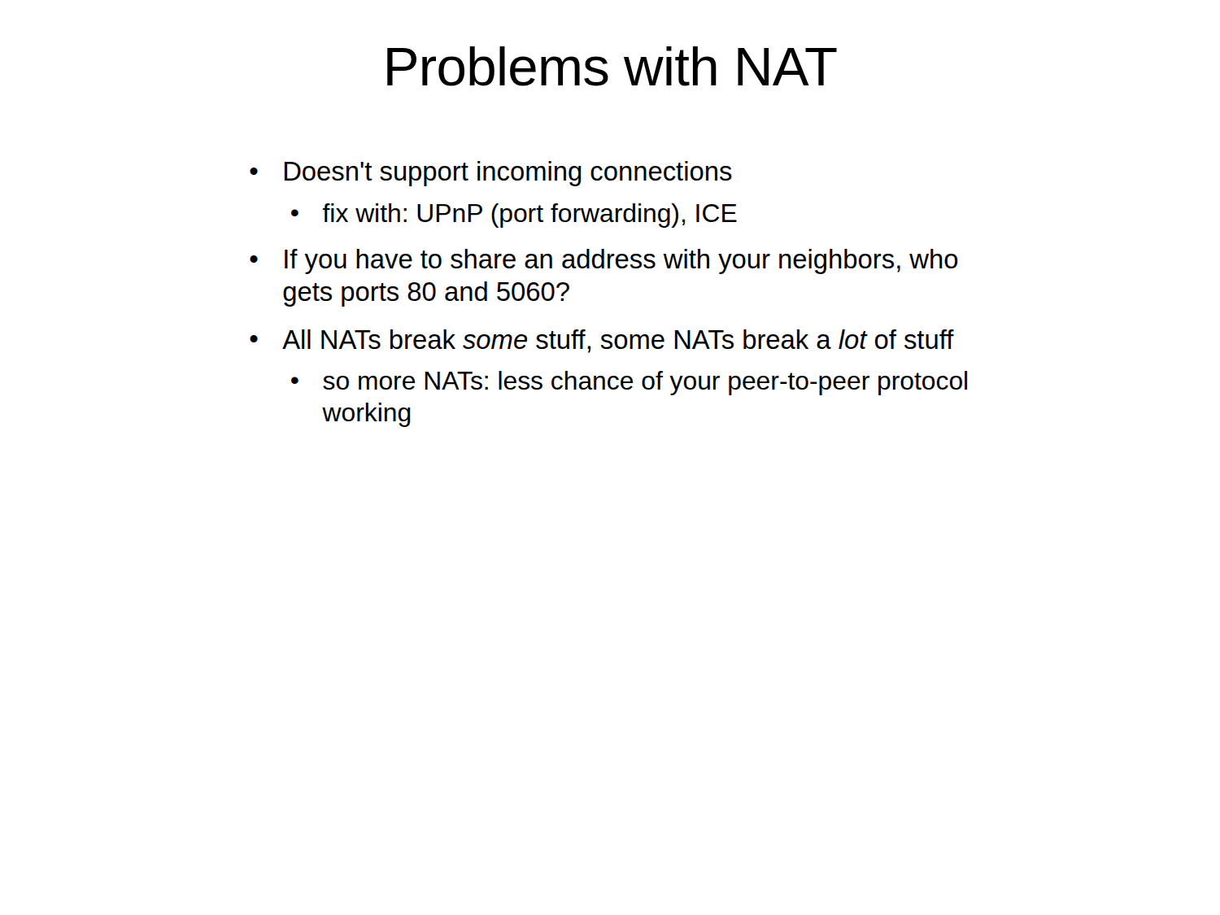Problems with NAT
Doesn't support incoming connections
fix with: UPnP (port forwarding), ICE
If you have to share an address with your neighbors, who gets ports 80 and 5060?
All NATs break some stuff, some NATs break a lot of stuff
so more NATs: less chance of your peer-to-peer protocol working